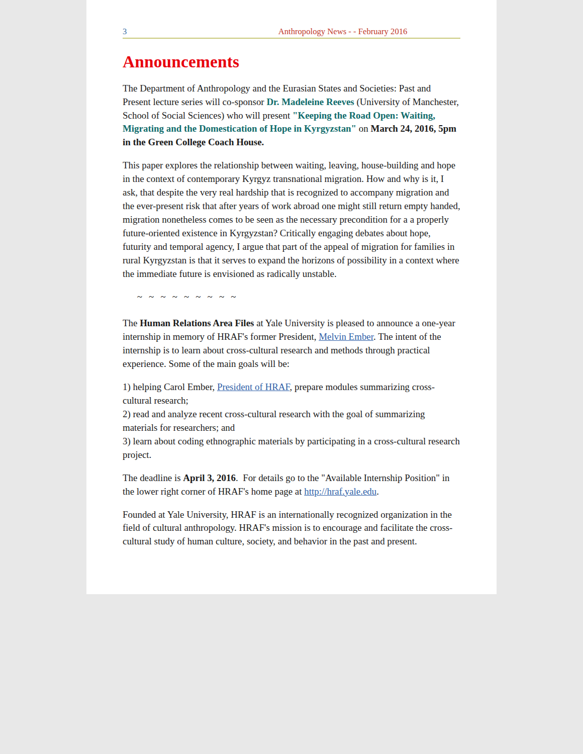3 Anthropology News - - February 2016
Announcements
The Department of Anthropology and the Eurasian States and Societies: Past and Present lecture series will co-sponsor Dr. Madeleine Reeves (University of Manchester, School of Social Sciences) who will present "Keeping the Road Open: Waiting, Migrating and the Domestication of Hope in Kyrgyzstan" on March 24, 2016, 5pm in the Green College Coach House.
This paper explores the relationship between waiting, leaving, house-building and hope in the context of contemporary Kyrgyz transnational migration. How and why is it, I ask, that despite the very real hardship that is recognized to accompany migration and the ever-present risk that after years of work abroad one might still return empty handed, migration nonetheless comes to be seen as the necessary precondition for a a properly future-oriented existence in Kyrgyzstan? Critically engaging debates about hope, futurity and temporal agency, I argue that part of the appeal of migration for families in rural Kyrgyzstan is that it serves to expand the horizons of possibility in a context where the immediate future is envisioned as radically unstable.
~ ~ ~ ~ ~ ~ ~ ~ ~
The Human Relations Area Files at Yale University is pleased to announce a one-year internship in memory of HRAF's former President, Melvin Ember. The intent of the internship is to learn about cross-cultural research and methods through practical experience. Some of the main goals will be:
1) helping Carol Ember, President of HRAF, prepare modules summarizing cross-cultural research;
2) read and analyze recent cross-cultural research with the goal of summarizing materials for researchers; and
3) learn about coding ethnographic materials by participating in a cross-cultural research project.
The deadline is April 3, 2016. For details go to the "Available Internship Position" in the lower right corner of HRAF's home page at http://hraf.yale.edu.
Founded at Yale University, HRAF is an internationally recognized organization in the field of cultural anthropology. HRAF's mission is to encourage and facilitate the cross-cultural study of human culture, society, and behavior in the past and present.